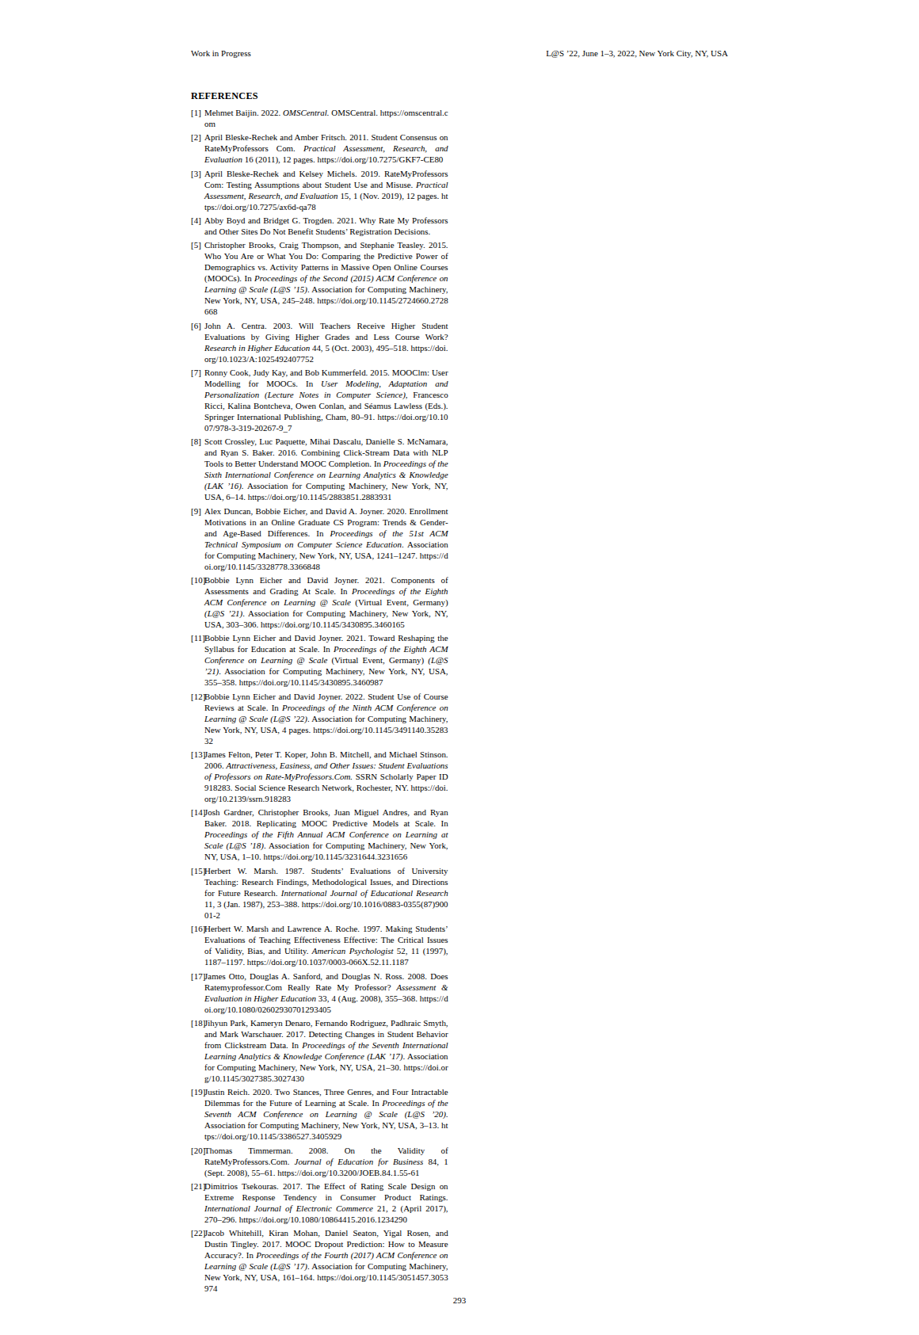Work in Progress
L@S ’22, June 1–3, 2022, New York City, NY, USA
References
Mehmet Baijin. 2022. OMSCentral. OMSCentral. https://omscentral.com
April Bleske-Rechek and Amber Fritsch. 2011. Student Consensus on RateMyProfessors Com. Practical Assessment, Research, and Evaluation 16 (2011), 12 pages. https://doi.org/10.7275/GKF7-CE80
April Bleske-Rechek and Kelsey Michels. 2019. RateMyProfessors Com: Testing Assumptions about Student Use and Misuse. Practical Assessment, Research, and Evaluation 15, 1 (Nov. 2019), 12 pages. https://doi.org/10.7275/ax6d-qa78
Abby Boyd and Bridget G. Trogden. 2021. Why Rate My Professors and Other Sites Do Not Benefit Students’ Registration Decisions.
Christopher Brooks, Craig Thompson, and Stephanie Teasley. 2015. Who You Are or What You Do: Comparing the Predictive Power of Demographics vs. Activity Patterns in Massive Open Online Courses (MOOCs). In Proceedings of the Second (2015) ACM Conference on Learning @ Scale (L@S ’15). Association for Computing Machinery, New York, NY, USA, 245–248. https://doi.org/10.1145/2724660.2728668
John A. Centra. 2003. Will Teachers Receive Higher Student Evaluations by Giving Higher Grades and Less Course Work? Research in Higher Education 44, 5 (Oct. 2003), 495–518. https://doi.org/10.1023/A:1025492407752
Ronny Cook, Judy Kay, and Bob Kummerfeld. 2015. MOOClm: User Modelling for MOOCs. In User Modeling, Adaptation and Personalization (Lecture Notes in Computer Science), Francesco Ricci, Kalina Bontcheva, Owen Conlan, and Séamus Lawless (Eds.). Springer International Publishing, Cham, 80–91. https://doi.org/10.1007/978-3-319-20267-9_7
Scott Crossley, Luc Paquette, Mihai Dascalu, Danielle S. McNamara, and Ryan S. Baker. 2016. Combining Click-Stream Data with NLP Tools to Better Understand MOOC Completion. In Proceedings of the Sixth International Conference on Learning Analytics & Knowledge (LAK ’16). Association for Computing Machinery, New York, NY, USA, 6–14. https://doi.org/10.1145/2883851.2883931
Alex Duncan, Bobbie Eicher, and David A. Joyner. 2020. Enrollment Motivations in an Online Graduate CS Program: Trends & Gender- and Age-Based Differences. In Proceedings of the 51st ACM Technical Symposium on Computer Science Education. Association for Computing Machinery, New York, NY, USA, 1241–1247. https://doi.org/10.1145/3328778.3366848
Bobbie Lynn Eicher and David Joyner. 2021. Components of Assessments and Grading At Scale. In Proceedings of the Eighth ACM Conference on Learning @ Scale (Virtual Event, Germany) (L@S ’21). Association for Computing Machinery, New York, NY, USA, 303–306. https://doi.org/10.1145/3430895.3460165
Bobbie Lynn Eicher and David Joyner. 2021. Toward Reshaping the Syllabus for Education at Scale. In Proceedings of the Eighth ACM Conference on Learning @ Scale (Virtual Event, Germany) (L@S ’21). Association for Computing Machinery, New York, NY, USA, 355–358. https://doi.org/10.1145/3430895.3460987
Bobbie Lynn Eicher and David Joyner. 2022. Student Use of Course Reviews at Scale. In Proceedings of the Ninth ACM Conference on Learning @ Scale (L@S ’22). Association for Computing Machinery, New York, NY, USA, 4 pages. https://doi.org/10.1145/3491140.3528332
James Felton, Peter T. Koper, John B. Mitchell, and Michael Stinson. 2006. Attractiveness, Easiness, and Other Issues: Student Evaluations of Professors on Rate-MyProfessors.Com. SSRN Scholarly Paper ID 918283. Social Science Research Network, Rochester, NY. https://doi.org/10.2139/ssrn.918283
Josh Gardner, Christopher Brooks, Juan Miguel Andres, and Ryan Baker. 2018. Replicating MOOC Predictive Models at Scale. In Proceedings of the Fifth Annual ACM Conference on Learning at Scale (L@S ’18). Association for Computing Machinery, New York, NY, USA, 1–10. https://doi.org/10.1145/3231644.3231656
Herbert W. Marsh. 1987. Students’ Evaluations of University Teaching: Research Findings, Methodological Issues, and Directions for Future Research. International Journal of Educational Research 11, 3 (Jan. 1987), 253–388. https://doi.org/10.1016/0883-0355(87)90001-2
Herbert W. Marsh and Lawrence A. Roche. 1997. Making Students’ Evaluations of Teaching Effectiveness Effective: The Critical Issues of Validity, Bias, and Utility. American Psychologist 52, 11 (1997), 1187–1197. https://doi.org/10.1037/0003-066X.52.11.1187
James Otto, Douglas A. Sanford, and Douglas N. Ross. 2008. Does Ratemyprofessor.Com Really Rate My Professor? Assessment & Evaluation in Higher Education 33, 4 (Aug. 2008), 355–368. https://doi.org/10.1080/02602930701293405
Jihyun Park, Kameryn Denaro, Fernando Rodriguez, Padhraic Smyth, and Mark Warschauer. 2017. Detecting Changes in Student Behavior from Clickstream Data. In Proceedings of the Seventh International Learning Analytics & Knowledge Conference (LAK ’17). Association for Computing Machinery, New York, NY, USA, 21–30. https://doi.org/10.1145/3027385.3027430
Justin Reich. 2020. Two Stances, Three Genres, and Four Intractable Dilemmas for the Future of Learning at Scale. In Proceedings of the Seventh ACM Conference on Learning @ Scale (L@S ’20). Association for Computing Machinery, New York, NY, USA, 3–13. https://doi.org/10.1145/3386527.3405929
Thomas Timmerman. 2008. On the Validity of RateMyProfessors.Com. Journal of Education for Business 84, 1 (Sept. 2008), 55–61. https://doi.org/10.3200/JOEB.84.1.55-61
Dimitrios Tsekouras. 2017. The Effect of Rating Scale Design on Extreme Response Tendency in Consumer Product Ratings. International Journal of Electronic Commerce 21, 2 (April 2017), 270–296. https://doi.org/10.1080/10864415.2016.1234290
Jacob Whitehill, Kiran Mohan, Daniel Seaton, Yigal Rosen, and Dustin Tingley. 2017. MOOC Dropout Prediction: How to Measure Accuracy?. In Proceedings of the Fourth (2017) ACM Conference on Learning @ Scale (L@S ’17). Association for Computing Machinery, New York, NY, USA, 161–164. https://doi.org/10.1145/3051457.3053974
293